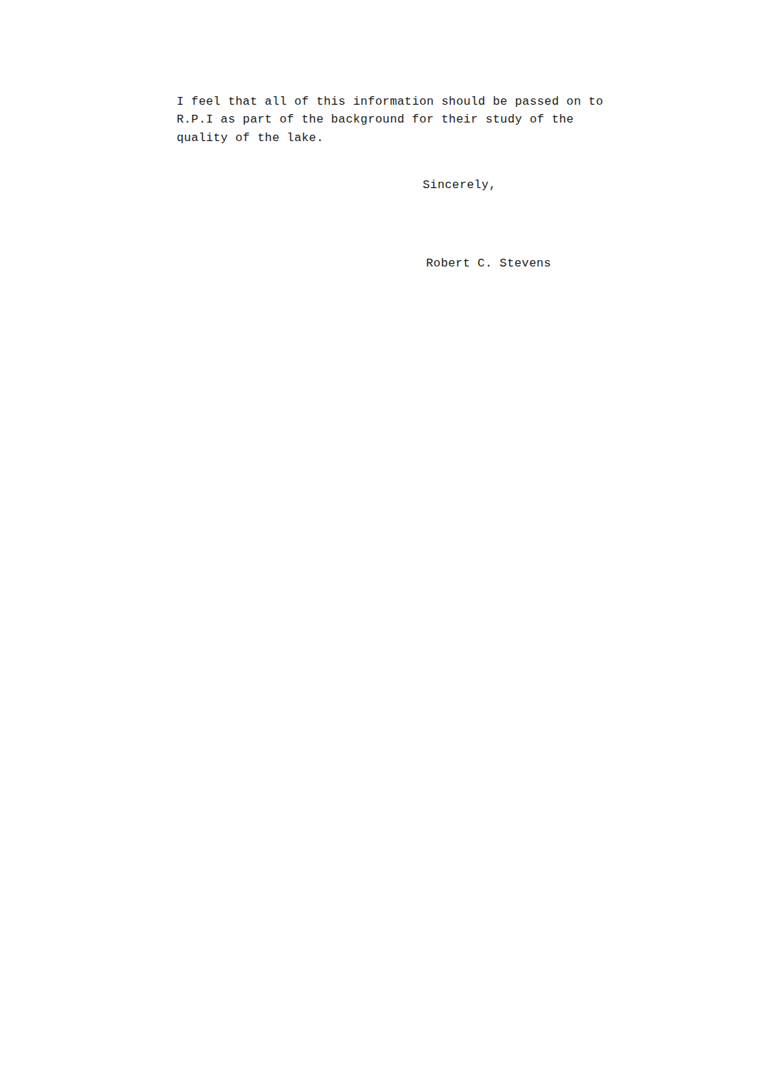I feel that all of this information should be passed on to R.P.I as part of the background for their study of the quality of the lake.
Sincerely,
Robert C. Stevens